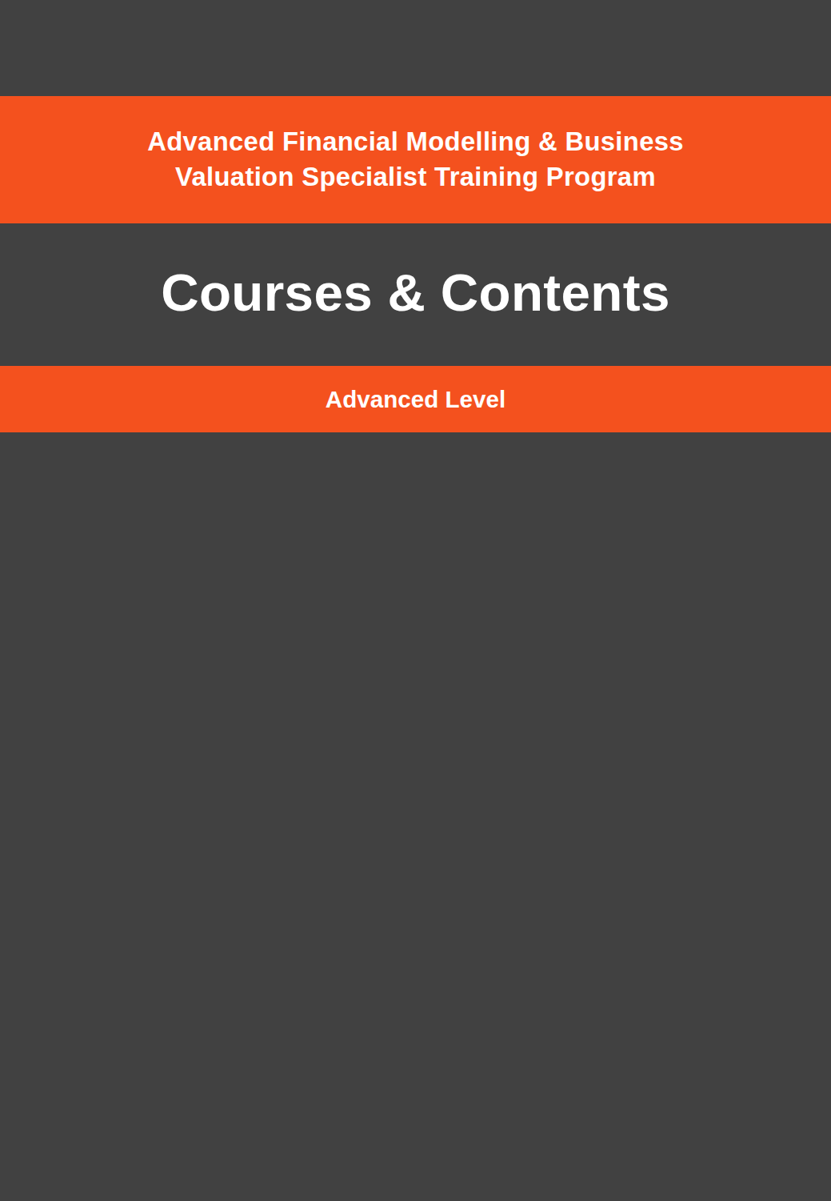Advanced Financial Modelling & Business Valuation Specialist Training Program
Courses & Contents
Advanced Level